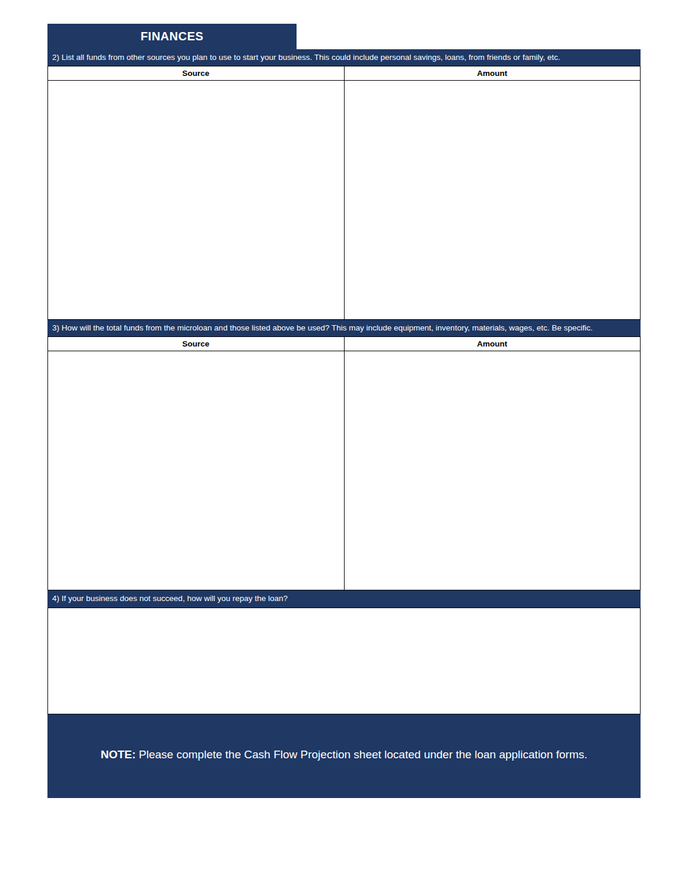FINANCES
2) List all funds from other sources you plan to use to start your business. This could include personal savings, loans, from friends or family, etc.
| Source | Amount |
| --- | --- |
3) How will the total funds from the microloan and those listed above be used? This may include equipment, inventory, materials, wages, etc. Be specific.
| Source | Amount |
| --- | --- |
4) If your business does not succeed, how will you repay the loan?
NOTE: Please complete the Cash Flow Projection sheet located under the loan application forms.